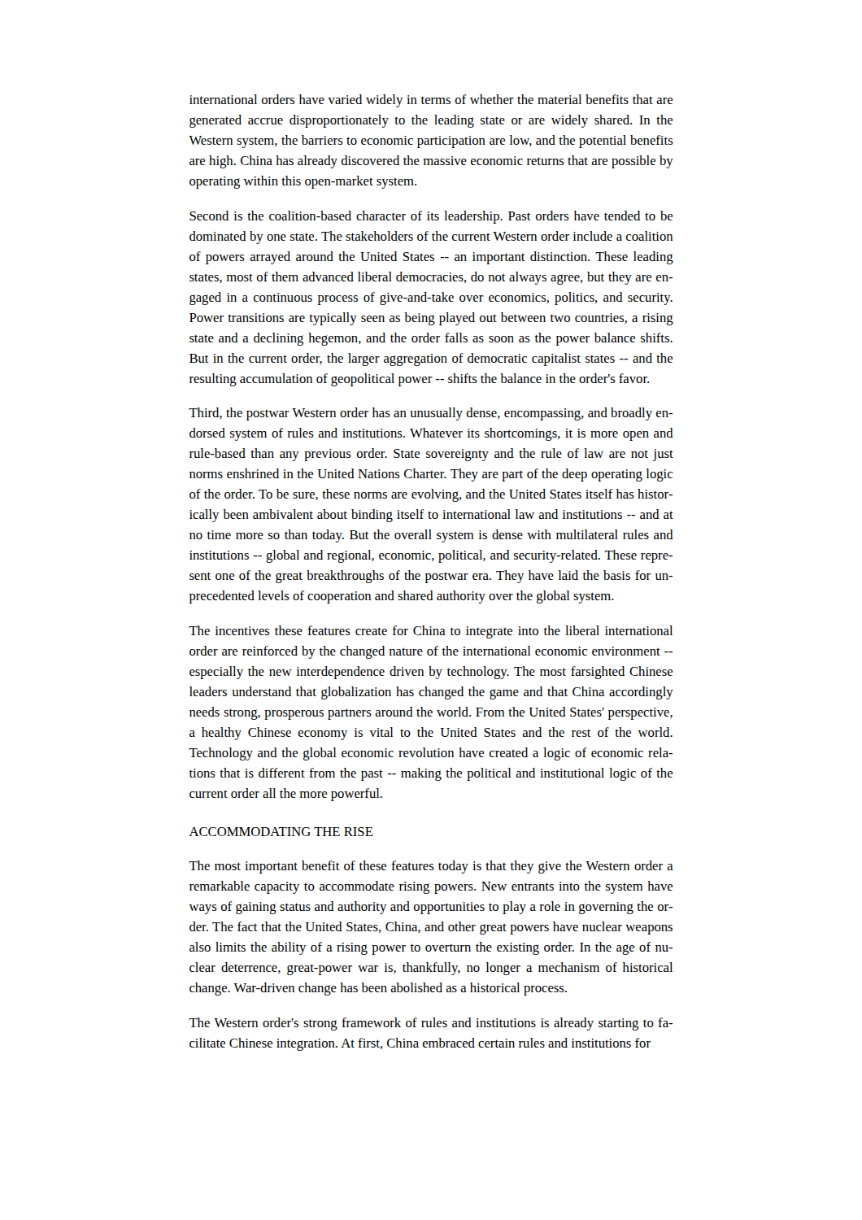international orders have varied widely in terms of whether the material benefits that are generated accrue disproportionately to the leading state or are widely shared. In the Western system, the barriers to economic participation are low, and the potential benefits are high. China has already discovered the massive economic returns that are possible by operating within this open-market system.
Second is the coalition-based character of its leadership. Past orders have tended to be dominated by one state. The stakeholders of the current Western order include a coalition of powers arrayed around the United States -- an important distinction. These leading states, most of them advanced liberal democracies, do not always agree, but they are engaged in a continuous process of give-and-take over economics, politics, and security. Power transitions are typically seen as being played out between two countries, a rising state and a declining hegemon, and the order falls as soon as the power balance shifts. But in the current order, the larger aggregation of democratic capitalist states -- and the resulting accumulation of geopolitical power -- shifts the balance in the order's favor.
Third, the postwar Western order has an unusually dense, encompassing, and broadly endorsed system of rules and institutions. Whatever its shortcomings, it is more open and rule-based than any previous order. State sovereignty and the rule of law are not just norms enshrined in the United Nations Charter. They are part of the deep operating logic of the order. To be sure, these norms are evolving, and the United States itself has historically been ambivalent about binding itself to international law and institutions -- and at no time more so than today. But the overall system is dense with multilateral rules and institutions -- global and regional, economic, political, and security-related. These represent one of the great breakthroughs of the postwar era. They have laid the basis for unprecedented levels of cooperation and shared authority over the global system.
The incentives these features create for China to integrate into the liberal international order are reinforced by the changed nature of the international economic environment -- especially the new interdependence driven by technology. The most farsighted Chinese leaders understand that globalization has changed the game and that China accordingly needs strong, prosperous partners around the world. From the United States' perspective, a healthy Chinese economy is vital to the United States and the rest of the world. Technology and the global economic revolution have created a logic of economic relations that is different from the past -- making the political and institutional logic of the current order all the more powerful.
ACCOMMODATING THE RISE
The most important benefit of these features today is that they give the Western order a remarkable capacity to accommodate rising powers. New entrants into the system have ways of gaining status and authority and opportunities to play a role in governing the order. The fact that the United States, China, and other great powers have nuclear weapons also limits the ability of a rising power to overturn the existing order. In the age of nuclear deterrence, great-power war is, thankfully, no longer a mechanism of historical change. War-driven change has been abolished as a historical process.
The Western order's strong framework of rules and institutions is already starting to facilitate Chinese integration. At first, China embraced certain rules and institutions for